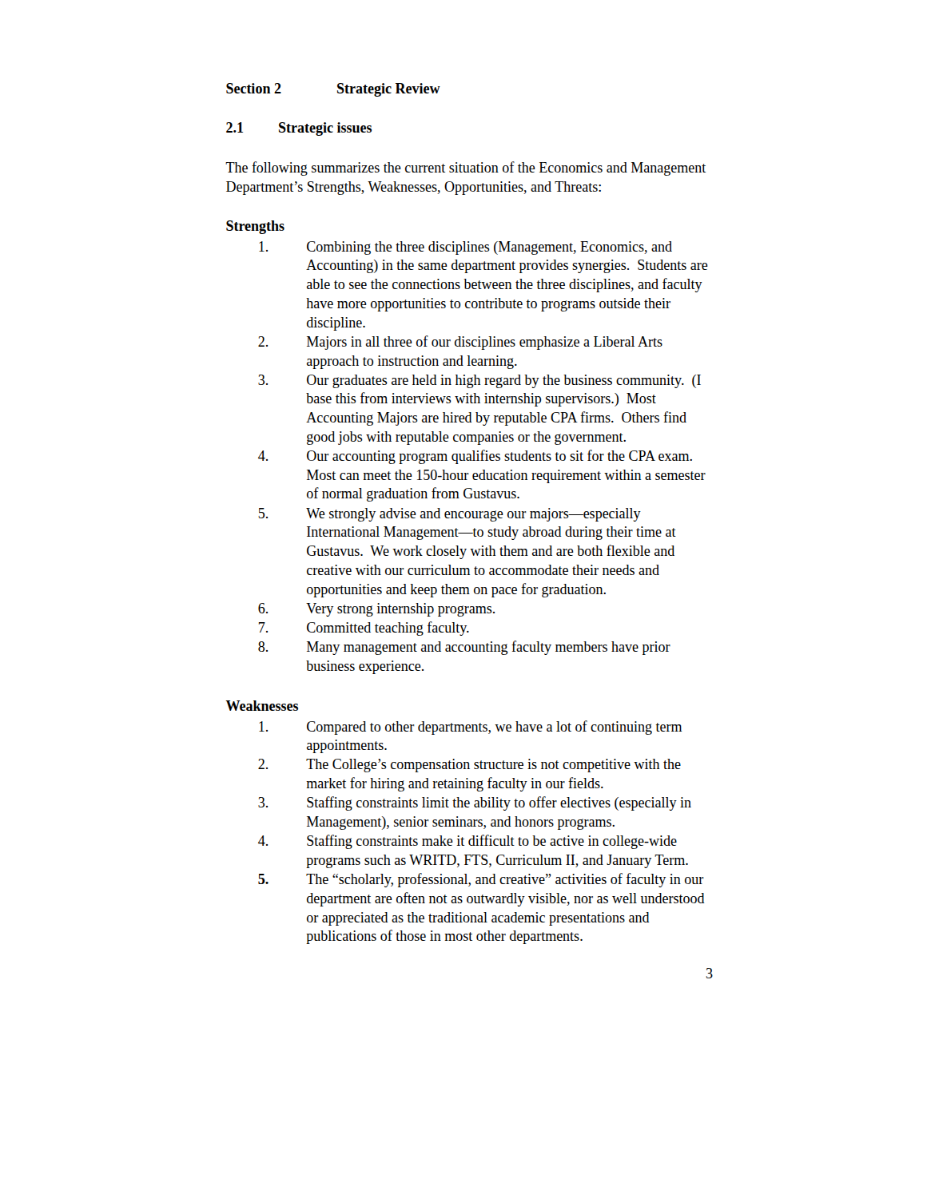Section 2 Strategic Review
2.1 Strategic issues
The following summarizes the current situation of the Economics and Management Department’s Strengths, Weaknesses, Opportunities, and Threats:
Strengths
1. Combining the three disciplines (Management, Economics, and Accounting) in the same department provides synergies. Students are able to see the connections between the three disciplines, and faculty have more opportunities to contribute to programs outside their discipline.
2. Majors in all three of our disciplines emphasize a Liberal Arts approach to instruction and learning.
3. Our graduates are held in high regard by the business community. (I base this from interviews with internship supervisors.) Most Accounting Majors are hired by reputable CPA firms. Others find good jobs with reputable companies or the government.
4. Our accounting program qualifies students to sit for the CPA exam. Most can meet the 150-hour education requirement within a semester of normal graduation from Gustavus.
5. We strongly advise and encourage our majors—especially International Management—to study abroad during their time at Gustavus. We work closely with them and are both flexible and creative with our curriculum to accommodate their needs and opportunities and keep them on pace for graduation.
6. Very strong internship programs.
7. Committed teaching faculty.
8. Many management and accounting faculty members have prior business experience.
Weaknesses
1. Compared to other departments, we have a lot of continuing term appointments.
2. The College’s compensation structure is not competitive with the market for hiring and retaining faculty in our fields.
3. Staffing constraints limit the ability to offer electives (especially in Management), senior seminars, and honors programs.
4. Staffing constraints make it difficult to be active in college-wide programs such as WRITD, FTS, Curriculum II, and January Term.
5. The “scholarly, professional, and creative” activities of faculty in our department are often not as outwardly visible, nor as well understood or appreciated as the traditional academic presentations and publications of those in most other departments.
3